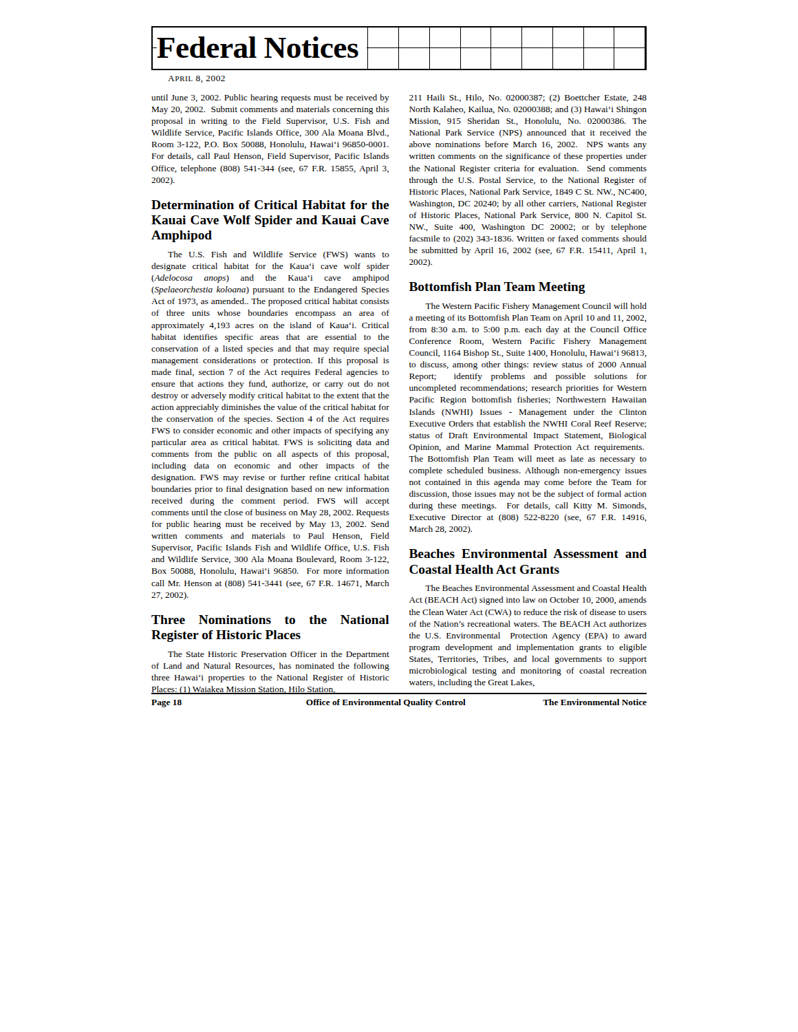Federal Notices
APRIL 8, 2002
until June 3, 2002. Public hearing requests must be received by May 20, 2002. Submit comments and materials concerning this proposal in writing to the Field Supervisor, U.S. Fish and Wildlife Service, Pacific Islands Office, 300 Ala Moana Blvd., Room 3-122, P.O. Box 50088, Honolulu, Hawaiʻi 96850-0001. For details, call Paul Henson, Field Supervisor, Pacific Islands Office, telephone (808) 541-344 (see, 67 F.R. 15855, April 3, 2002).
Determination of Critical Habitat for the Kauai Cave Wolf Spider and Kauai Cave Amphipod
The U.S. Fish and Wildlife Service (FWS) wants to designate critical habitat for the Kauaʻi cave wolf spider (Adelocosa anops) and the Kauaʻi cave amphipod (Spelaeorchestia koloana) pursuant to the Endangered Species Act of 1973, as amended.. The proposed critical habitat consists of three units whose boundaries encompass an area of approximately 4,193 acres on the island of Kauaʻi. Critical habitat identifies specific areas that are essential to the conservation of a listed species and that may require special management considerations or protection. If this proposal is made final, section 7 of the Act requires Federal agencies to ensure that actions they fund, authorize, or carry out do not destroy or adversely modify critical habitat to the extent that the action appreciably diminishes the value of the critical habitat for the conservation of the species. Section 4 of the Act requires FWS to consider economic and other impacts of specifying any particular area as critical habitat. FWS is soliciting data and comments from the public on all aspects of this proposal, including data on economic and other impacts of the designation. FWS may revise or further refine critical habitat boundaries prior to final designation based on new information received during the comment period. FWS will accept comments until the close of business on May 28, 2002. Requests for public hearing must be received by May 13, 2002. Send written comments and materials to Paul Henson, Field Supervisor, Pacific Islands Fish and Wildlife Office, U.S. Fish and Wildlife Service, 300 Ala Moana Boulevard, Room 3-122, Box 50088, Honolulu, Hawaiʻi 96850. For more information call Mr. Henson at (808) 541-3441 (see, 67 F.R. 14671, March 27, 2002).
Three Nominations to the National Register of Historic Places
The State Historic Preservation Officer in the Department of Land and Natural Resources, has nominated the following three Hawaiʻi properties to the National Register of Historic Places: (1) Waiakea Mission Station, Hilo Station,
211 Haili St., Hilo, No. 02000387; (2) Boettcher Estate, 248 North Kalaheo, Kailua, No. 02000388; and (3) Hawaiʻi Shingon Mission, 915 Sheridan St., Honolulu, No. 02000386. The National Park Service (NPS) announced that it received the above nominations before March 16, 2002. NPS wants any written comments on the significance of these properties under the National Register criteria for evaluation. Send comments through the U.S. Postal Service, to the National Register of Historic Places, National Park Service, 1849 C St. NW., NC400, Washington, DC 20240; by all other carriers, National Register of Historic Places, National Park Service, 800 N. Capitol St. NW., Suite 400, Washington DC 20002; or by telephone facsmile to (202) 343-1836. Written or faxed comments should be submitted by April 16, 2002 (see, 67 F.R. 15411, April 1, 2002).
Bottomfish Plan Team Meeting
The Western Pacific Fishery Management Council will hold a meeting of its Bottomfish Plan Team on April 10 and 11, 2002, from 8:30 a.m. to 5:00 p.m. each day at the Council Office Conference Room, Western Pacific Fishery Management Council, 1164 Bishop St., Suite 1400, Honolulu, Hawaiʻi 96813, to discuss, among other things: review status of 2000 Annual Report; identify problems and possible solutions for uncompleted recommendations; research priorities for Western Pacific Region bottomfish fisheries; Northwestern Hawaiian Islands (NWHI) Issues - Management under the Clinton Executive Orders that establish the NWHI Coral Reef Reserve; status of Draft Environmental Impact Statement, Biological Opinion, and Marine Mammal Protection Act requirements. The Bottomfish Plan Team will meet as late as necessary to complete scheduled business. Although non-emergency issues not contained in this agenda may come before the Team for discussion, those issues may not be the subject of formal action during these meetings. For details, call Kitty M. Simonds, Executive Director at (808) 522-8220 (see, 67 F.R. 14916, March 28, 2002).
Beaches Environmental Assessment and Coastal Health Act Grants
The Beaches Environmental Assessment and Coastal Health Act (BEACH Act) signed into law on October 10, 2000, amends the Clean Water Act (CWA) to reduce the risk of disease to users of the Nation’s recreational waters. The BEACH Act authorizes the U.S. Environmental Protection Agency (EPA) to award program development and implementation grants to eligible States, Territories, Tribes, and local governments to support microbiological testing and monitoring of coastal recreation waters, including the Great Lakes,
Page 18
Office of Environmental Quality Control
The Environmental Notice